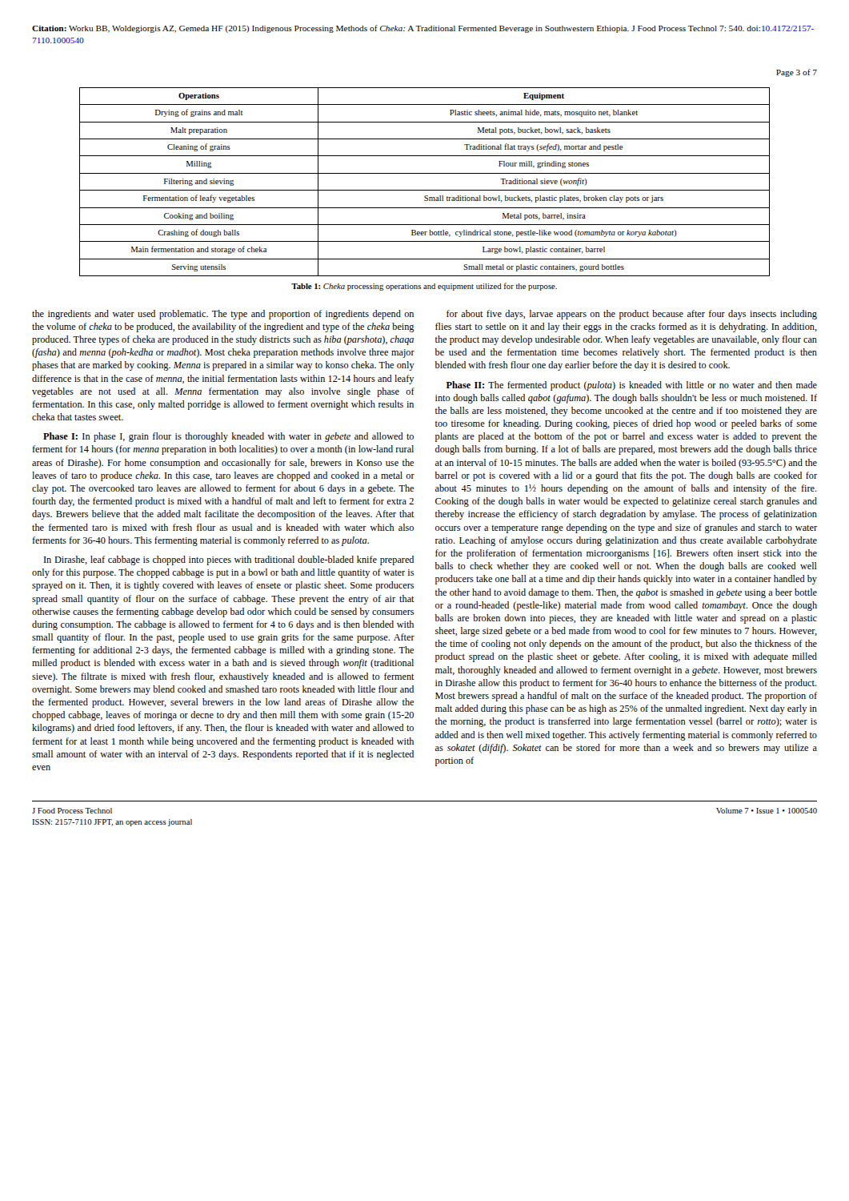Citation: Worku BB, Woldegiorgis AZ, Gemeda HF (2015) Indigenous Processing Methods of Cheka: A Traditional Fermented Beverage in Southwestern Ethiopia. J Food Process Technol 7: 540. doi:10.4172/2157-7110.1000540
Page 3 of 7
| Operations | Equipment |
| --- | --- |
| Drying of grains and malt | Plastic sheets, animal hide, mats, mosquito net, blanket |
| Malt preparation | Metal pots, bucket, bowl, sack, baskets |
| Cleaning of grains | Traditional flat trays ( sefed ), mortar and pestle |
| Milling | Flour mill, grinding stones |
| Filtering and sieving | Traditional sieve ( wonfit ) |
| Fermentation of leafy vegetables | Small traditional bowl, buckets, plastic plates, broken clay pots or jars |
| Cooking and boiling | Metal pots, barrel, insira |
| Crashing of dough balls | Beer bottle, cylindrical stone, pestle-like wood ( tomambyta or korya kabotat ) |
| Main fermentation and storage of cheka | Large bowl, plastic container, barrel |
| Serving utensils | Small metal or plastic containers, gourd bottles |
Table 1: Cheka processing operations and equipment utilized for the purpose.
the ingredients and water used problematic. The type and proportion of ingredients depend on the volume of cheka to be produced, the availability of the ingredient and type of the cheka being produced. Three types of cheka are produced in the study districts such as hiba (parshota), chaqa (fasha) and menna (poh-kedha or madhot). Most cheka preparation methods involve three major phases that are marked by cooking. Menna is prepared in a similar way to konso cheka. The only difference is that in the case of menna, the initial fermentation lasts within 12-14 hours and leafy vegetables are not used at all. Menna fermentation may also involve single phase of fermentation. In this case, only malted porridge is allowed to ferment overnight which results in cheka that tastes sweet.
Phase I: In phase I, grain flour is thoroughly kneaded with water in gebete and allowed to ferment for 14 hours (for menna preparation in both localities) to over a month (in low-land rural areas of Dirashe). For home consumption and occasionally for sale, brewers in Konso use the leaves of taro to produce cheka. In this case, taro leaves are chopped and cooked in a metal or clay pot. The overcooked taro leaves are allowed to ferment for about 6 days in a gebete. The fourth day, the fermented product is mixed with a handful of malt and left to ferment for extra 2 days. Brewers believe that the added malt facilitate the decomposition of the leaves. After that the fermented taro is mixed with fresh flour as usual and is kneaded with water which also ferments for 36-40 hours. This fermenting material is commonly referred to as pulota.
In Dirashe, leaf cabbage is chopped into pieces with traditional double-bladed knife prepared only for this purpose. The chopped cabbage is put in a bowl or bath and little quantity of water is sprayed on it. Then, it is tightly covered with leaves of ensete or plastic sheet. Some producers spread small quantity of flour on the surface of cabbage. These prevent the entry of air that otherwise causes the fermenting cabbage develop bad odor which could be sensed by consumers during consumption. The cabbage is allowed to ferment for 4 to 6 days and is then blended with small quantity of flour. In the past, people used to use grain grits for the same purpose. After fermenting for additional 2-3 days, the fermented cabbage is milled with a grinding stone. The milled product is blended with excess water in a bath and is sieved through wonfit (traditional sieve). The filtrate is mixed with fresh flour, exhaustively kneaded and is allowed to ferment overnight. Some brewers may blend cooked and smashed taro roots kneaded with little flour and the fermented product. However, several brewers in the low land areas of Dirashe allow the chopped cabbage, leaves of moringa or decne to dry and then mill them with some grain (15-20 kilograms) and dried food leftovers, if any. Then, the flour is kneaded with water and allowed to ferment for at least 1 month while being uncovered and the fermenting product is kneaded with small amount of water with an interval of 2-3 days. Respondents reported that if it is neglected even
for about five days, larvae appears on the product because after four days insects including flies start to settle on it and lay their eggs in the cracks formed as it is dehydrating. In addition, the product may develop undesirable odor. When leafy vegetables are unavailable, only flour can be used and the fermentation time becomes relatively short. The fermented product is then blended with fresh flour one day earlier before the day it is desired to cook.
Phase II: The fermented product (pulota) is kneaded with little or no water and then made into dough balls called qabot (gafuma). The dough balls shouldn't be less or much moistened. If the balls are less moistened, they become uncooked at the centre and if too moistened they are too tiresome for kneading. During cooking, pieces of dried hop wood or peeled barks of some plants are placed at the bottom of the pot or barrel and excess water is added to prevent the dough balls from burning. If a lot of balls are prepared, most brewers add the dough balls thrice at an interval of 10-15 minutes. The balls are added when the water is boiled (93-95.5°C) and the barrel or pot is covered with a lid or a gourd that fits the pot. The dough balls are cooked for about 45 minutes to 1½ hours depending on the amount of balls and intensity of the fire. Cooking of the dough balls in water would be expected to gelatinize cereal starch granules and thereby increase the efficiency of starch degradation by amylase. The process of gelatinization occurs over a temperature range depending on the type and size of granules and starch to water ratio. Leaching of amylose occurs during gelatinization and thus create available carbohydrate for the proliferation of fermentation microorganisms [16]. Brewers often insert stick into the balls to check whether they are cooked well or not. When the dough balls are cooked well producers take one ball at a time and dip their hands quickly into water in a container handled by the other hand to avoid damage to them. Then, the qabot is smashed in gebete using a beer bottle or a round-headed (pestle-like) material made from wood called tomambayt. Once the dough balls are broken down into pieces, they are kneaded with little water and spread on a plastic sheet, large sized gebete or a bed made from wood to cool for few minutes to 7 hours. However, the time of cooling not only depends on the amount of the product, but also the thickness of the product spread on the plastic sheet or gebete. After cooling, it is mixed with adequate milled malt, thoroughly kneaded and allowed to ferment overnight in a gebete. However, most brewers in Dirashe allow this product to ferment for 36-40 hours to enhance the bitterness of the product. Most brewers spread a handful of malt on the surface of the kneaded product. The proportion of malt added during this phase can be as high as 25% of the unmalted ingredient. Next day early in the morning, the product is transferred into large fermentation vessel (barrel or rotto); water is added and is then well mixed together. This actively fermenting material is commonly referred to as sokatet (difdif). Sokatet can be stored for more than a week and so brewers may utilize a portion of
J Food Process Technol
ISSN: 2157-7110 JFPT, an open access journal
Volume 7 • Issue 1 • 1000540